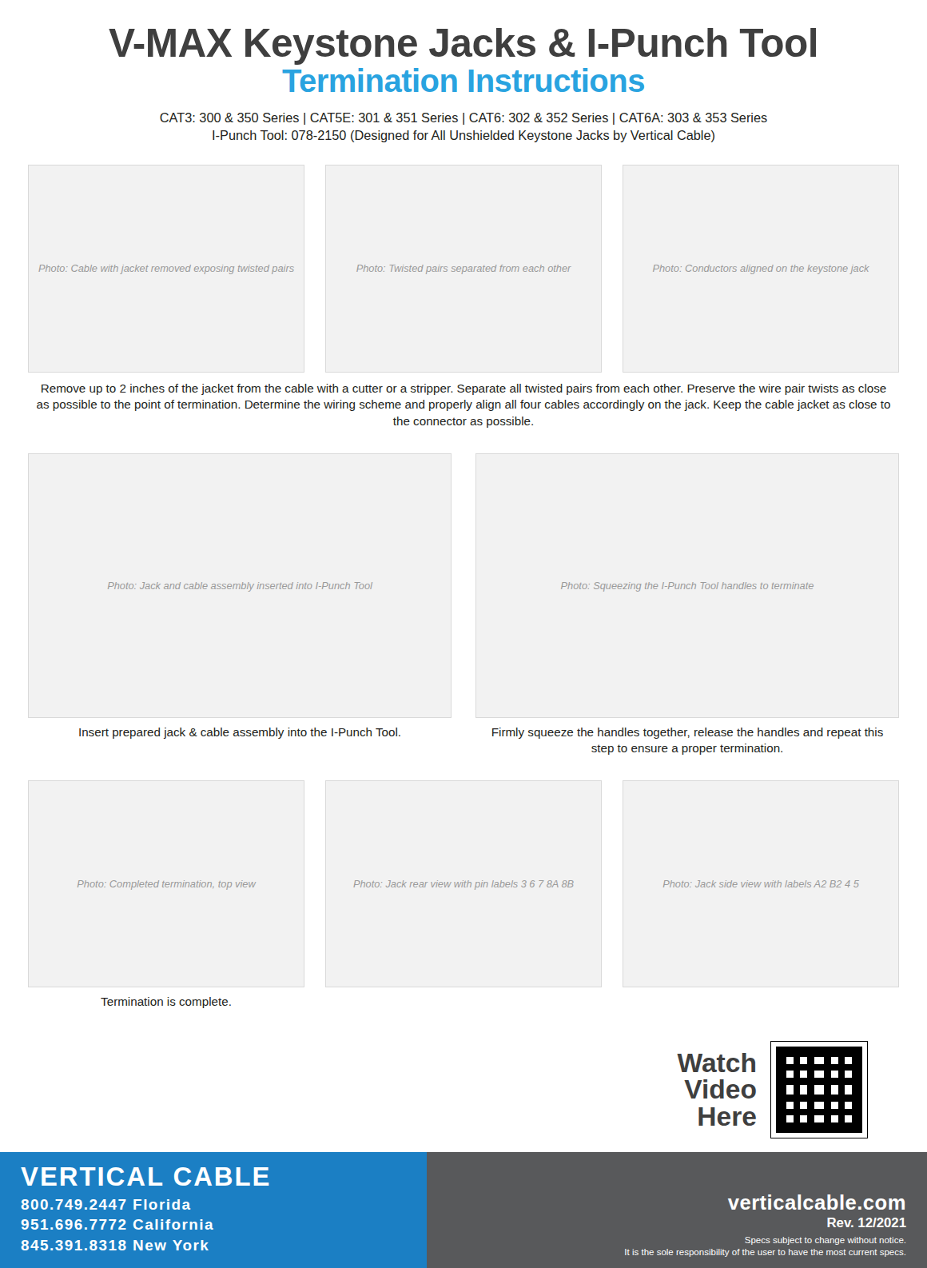V-MAX Keystone Jacks & I-Punch Tool
Termination Instructions
CAT3: 300 & 350 Series | CAT5E: 301 & 351 Series | CAT6: 302 & 352 Series | CAT6A: 303 & 353 Series
I-Punch Tool: 078-2150 (Designed for All Unshielded Keystone Jacks by Vertical Cable)
Photo: Cable with jacket removed exposing twisted pairs
Photo: Twisted pairs separated from each other
Photo: Conductors aligned on the keystone jack
Remove up to 2 inches of the jacket from the cable with a cutter or a stripper. Separate all twisted pairs from each other. Preserve the wire pair twists as close as possible to the point of termination. Determine the wiring scheme and properly align all four cables accordingly on the jack. Keep the cable jacket as close to the connector as possible.
Photo: Jack and cable assembly inserted into I-Punch Tool
Insert prepared jack & cable assembly into the I-Punch Tool.
Photo: Squeezing the I-Punch Tool handles to terminate
Firmly squeeze the handles together, release the handles and repeat this step to ensure a proper termination.
Photo: Completed termination, top view
Termination is complete.
Photo: Jack rear view with pin labels 3 6 7 8A 8B
Photo: Jack side view with labels A2 B2 4 5
Watch
Video
Here
VERTICAL CABLE
800.749.2447 Florida
951.696.7772 California
845.391.8318 New York
verticalcable.com
Rev. 12/2021
Specs subject to change without notice.
It is the sole responsibility of the user to have the most current specs.